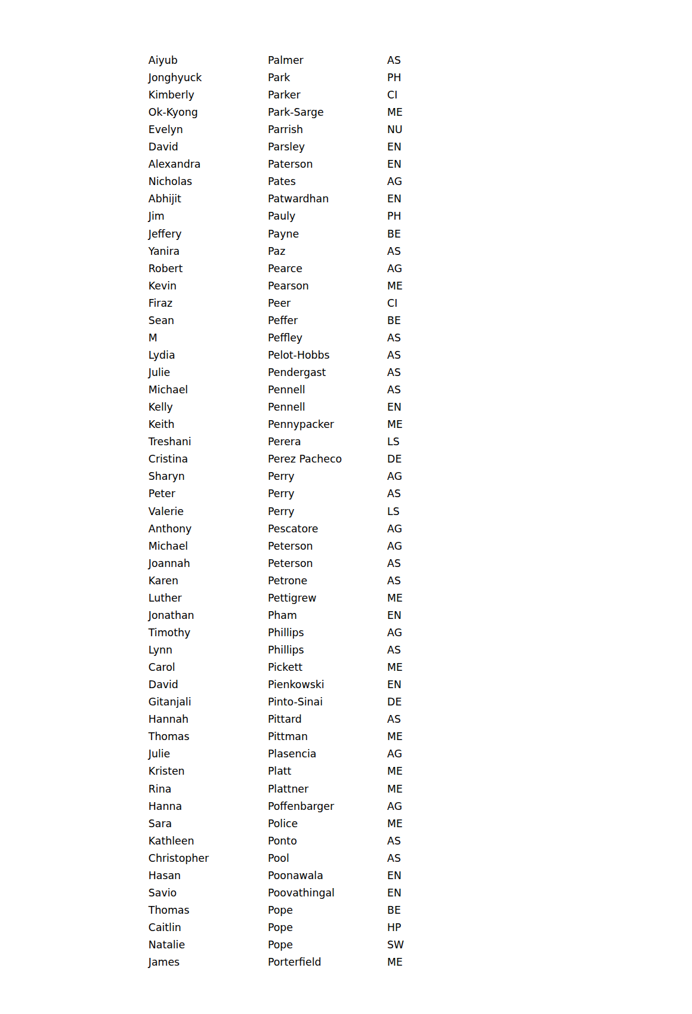| Aiyub | Palmer | AS |
| Jonghyuck | Park | PH |
| Kimberly | Parker | CI |
| Ok-Kyong | Park-Sarge | ME |
| Evelyn | Parrish | NU |
| David | Parsley | EN |
| Alexandra | Paterson | EN |
| Nicholas | Pates | AG |
| Abhijit | Patwardhan | EN |
| Jim | Pauly | PH |
| Jeffery | Payne | BE |
| Yanira | Paz | AS |
| Robert | Pearce | AG |
| Kevin | Pearson | ME |
| Firaz | Peer | CI |
| Sean | Peffer | BE |
| M | Peffley | AS |
| Lydia | Pelot-Hobbs | AS |
| Julie | Pendergast | AS |
| Michael | Pennell | AS |
| Kelly | Pennell | EN |
| Keith | Pennypacker | ME |
| Treshani | Perera | LS |
| Cristina | Perez Pacheco | DE |
| Sharyn | Perry | AG |
| Peter | Perry | AS |
| Valerie | Perry | LS |
| Anthony | Pescatore | AG |
| Michael | Peterson | AG |
| Joannah | Peterson | AS |
| Karen | Petrone | AS |
| Luther | Pettigrew | ME |
| Jonathan | Pham | EN |
| Timothy | Phillips | AG |
| Lynn | Phillips | AS |
| Carol | Pickett | ME |
| David | Pienkowski | EN |
| Gitanjali | Pinto-Sinai | DE |
| Hannah | Pittard | AS |
| Thomas | Pittman | ME |
| Julie | Plasencia | AG |
| Kristen | Platt | ME |
| Rina | Plattner | ME |
| Hanna | Poffenbarger | AG |
| Sara | Police | ME |
| Kathleen | Ponto | AS |
| Christopher | Pool | AS |
| Hasan | Poonawala | EN |
| Savio | Poovathingal | EN |
| Thomas | Pope | BE |
| Caitlin | Pope | HP |
| Natalie | Pope | SW |
| James | Porterfield | ME |